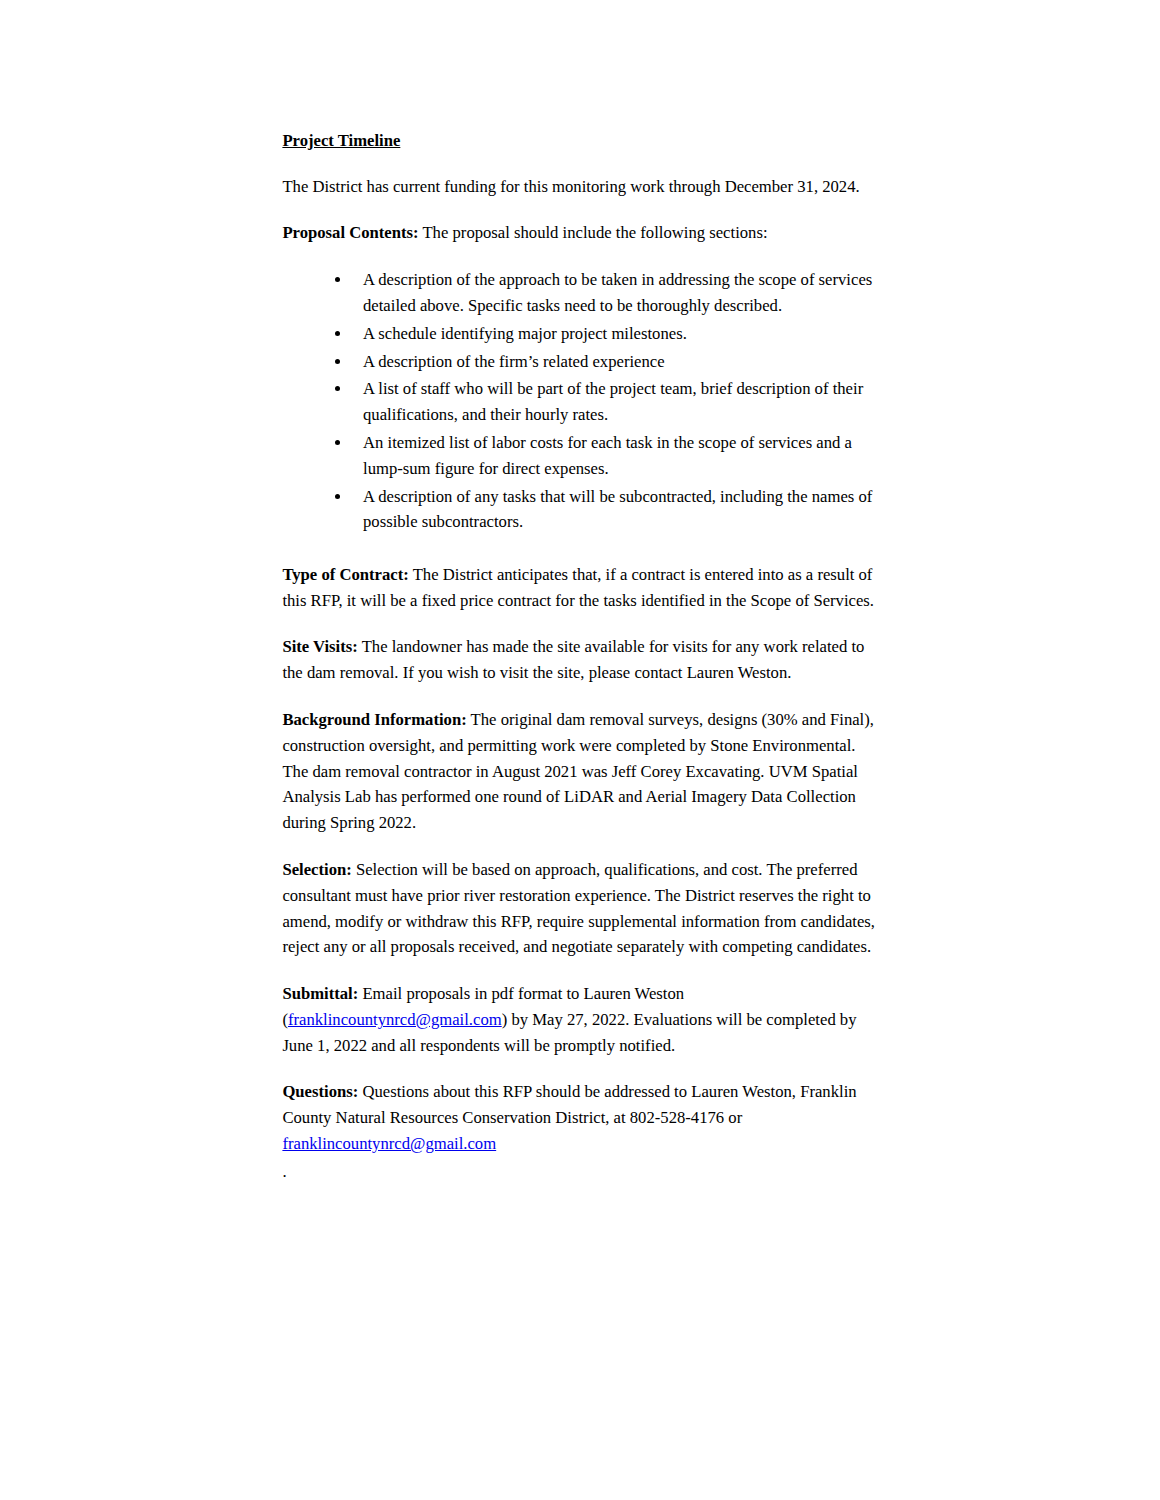Project Timeline
The District has current funding for this monitoring work through December 31, 2024.
Proposal Contents: The proposal should include the following sections:
A description of the approach to be taken in addressing the scope of services detailed above. Specific tasks need to be thoroughly described.
A schedule identifying major project milestones.
A description of the firm’s related experience
A list of staff who will be part of the project team, brief description of their qualifications, and their hourly rates.
An itemized list of labor costs for each task in the scope of services and a lump-sum figure for direct expenses.
A description of any tasks that will be subcontracted, including the names of possible subcontractors.
Type of Contract: The District anticipates that, if a contract is entered into as a result of this RFP, it will be a fixed price contract for the tasks identified in the Scope of Services.
Site Visits: The landowner has made the site available for visits for any work related to the dam removal. If you wish to visit the site, please contact Lauren Weston.
Background Information: The original dam removal surveys, designs (30% and Final), construction oversight, and permitting work were completed by Stone Environmental. The dam removal contractor in August 2021 was Jeff Corey Excavating. UVM Spatial Analysis Lab has performed one round of LiDAR and Aerial Imagery Data Collection during Spring 2022.
Selection: Selection will be based on approach, qualifications, and cost. The preferred consultant must have prior river restoration experience. The District reserves the right to amend, modify or withdraw this RFP, require supplemental information from candidates, reject any or all proposals received, and negotiate separately with competing candidates.
Submittal: Email proposals in pdf format to Lauren Weston (franklincountynrcd@gmail.com) by May 27, 2022. Evaluations will be completed by June 1, 2022 and all respondents will be promptly notified.
Questions: Questions about this RFP should be addressed to Lauren Weston, Franklin County Natural Resources Conservation District, at 802-528-4176 or franklincountynrcd@gmail.com
.